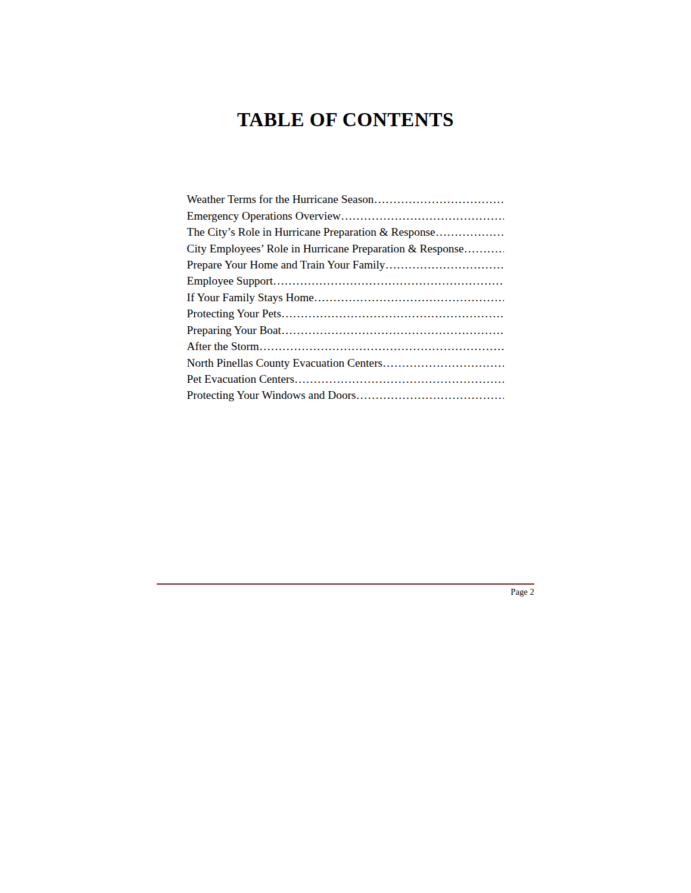TABLE OF CONTENTS
Weather Terms for the Hurricane Season……………………………………3
Emergency Operations Overview……………………………………………….7
The City’s Role in Hurricane Preparation & Response…………………….10
City Employees’ Role in Hurricane Preparation & Response…………….11
Prepare Your Home and Train Your Family………………………………… .14
Employee Support……………………………………………………………………….16
If Your Family Stays Home………………………………………………………….20
Protecting Your Pets…………………………………………………………………….24
Preparing Your Boat…………………………………………………………………….25
After the Storm……………………………………………………………………………..26
North Pinellas County Evacuation Centers………………………………………28
Pet Evacuation Centers…………………………………………………………………….29
Protecting Your Windows and Doors…………………………………………….30
Page 2